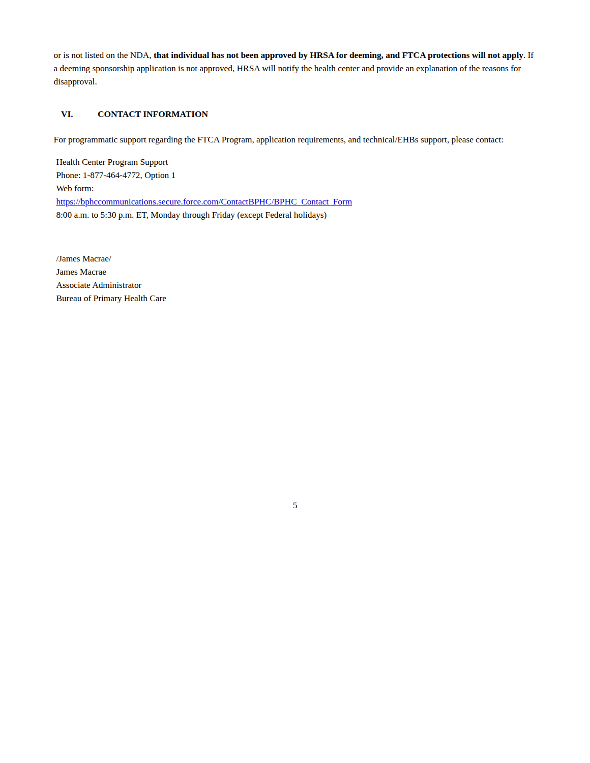or is not listed on the NDA, that individual has not been approved by HRSA for deeming, and FTCA protections will not apply. If a deeming sponsorship application is not approved, HRSA will notify the health center and provide an explanation of the reasons for disapproval.
VI. CONTACT INFORMATION
For programmatic support regarding the FTCA Program, application requirements, and technical/EHBs support, please contact:
Health Center Program Support
Phone: 1-877-464-4772, Option 1
Web form:
https://bphccommunications.secure.force.com/ContactBPHC/BPHC_Contact_Form
8:00 a.m. to 5:30 p.m. ET, Monday through Friday (except Federal holidays)
/James Macrae/
James Macrae
Associate Administrator
Bureau of Primary Health Care
5